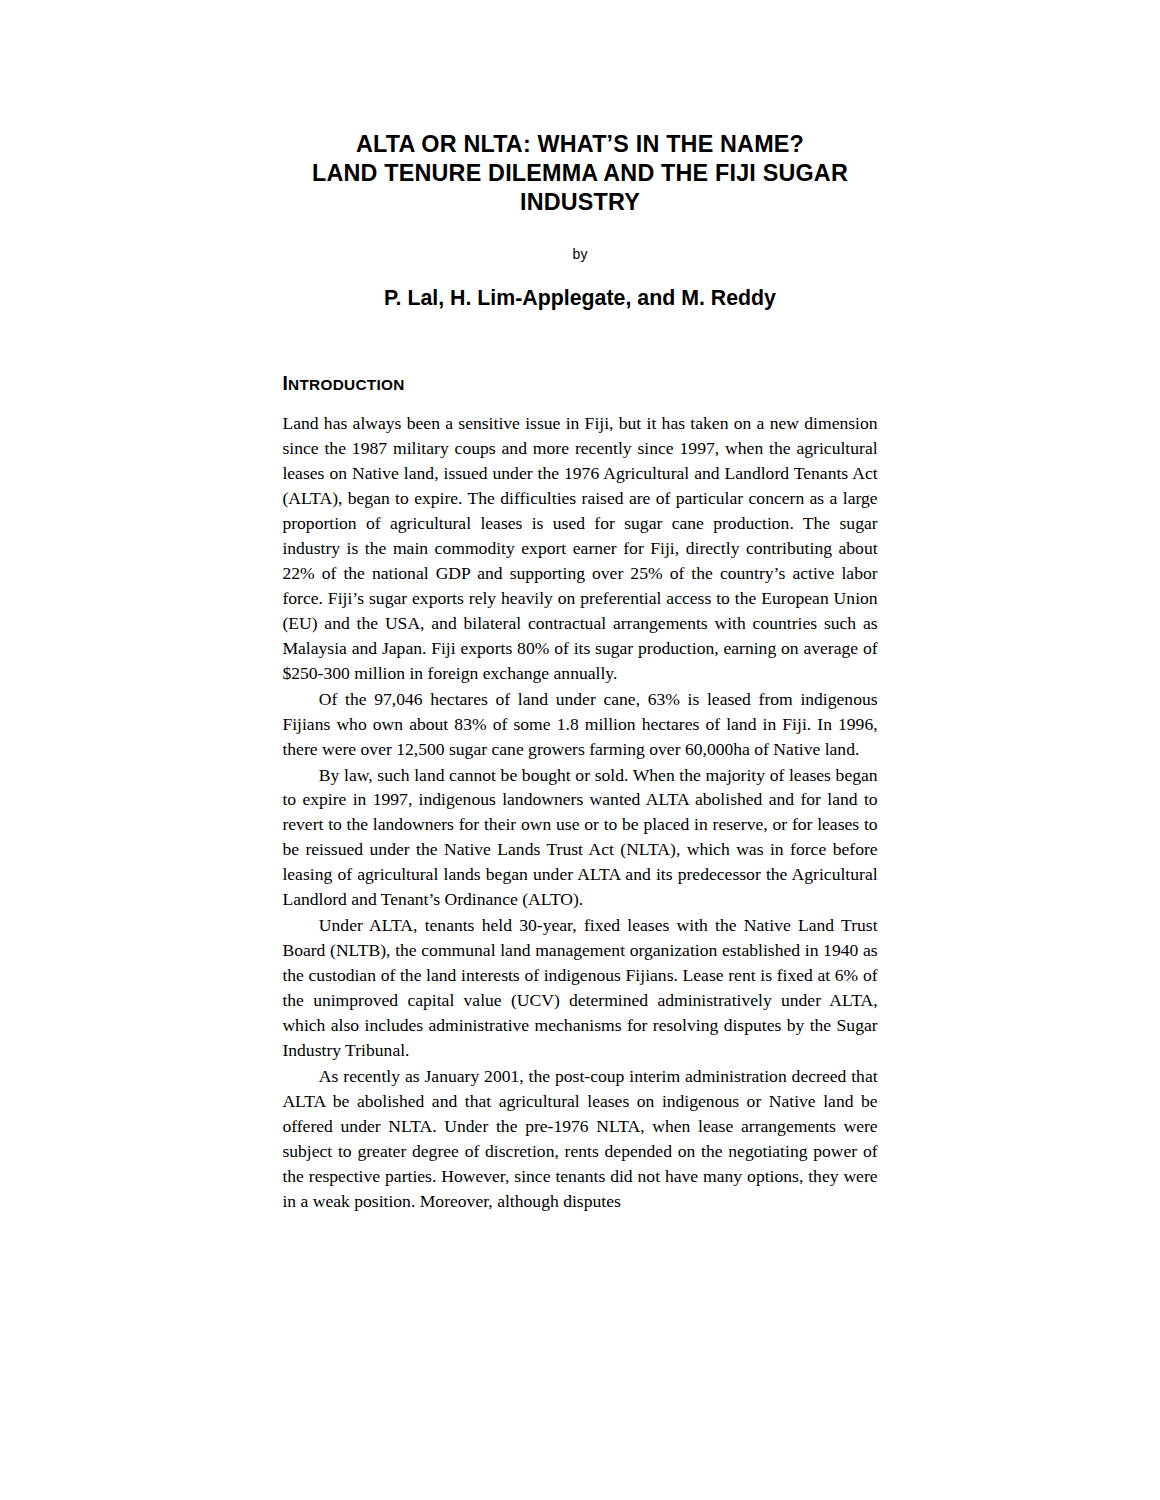ALTA OR NLTA: WHAT’S IN THE NAME?
LAND TENURE DILEMMA AND THE FIJI SUGAR INDUSTRY
by
P. Lal, H. Lim-Applegate, and M. Reddy
INTRODUCTION
Land has always been a sensitive issue in Fiji, but it has taken on a new dimension since the 1987 military coups and more recently since 1997, when the agricultural leases on Native land, issued under the 1976 Agricultural and Landlord Tenants Act (ALTA), began to expire. The difficulties raised are of particular concern as a large proportion of agricultural leases is used for sugar cane production. The sugar industry is the main commodity export earner for Fiji, directly contributing about 22% of the national GDP and supporting over 25% of the country’s active labor force. Fiji’s sugar exports rely heavily on preferential access to the European Union (EU) and the USA, and bilateral contractual arrangements with countries such as Malaysia and Japan. Fiji exports 80% of its sugar production, earning on average of $250-300 million in foreign exchange annually.
Of the 97,046 hectares of land under cane, 63% is leased from indigenous Fijians who own about 83% of some 1.8 million hectares of land in Fiji. In 1996, there were over 12,500 sugar cane growers farming over 60,000ha of Native land.
By law, such land cannot be bought or sold. When the majority of leases began to expire in 1997, indigenous landowners wanted ALTA abolished and for land to revert to the landowners for their own use or to be placed in reserve, or for leases to be reissued under the Native Lands Trust Act (NLTA), which was in force before leasing of agricultural lands began under ALTA and its predecessor the Agricultural Landlord and Tenant’s Ordinance (ALTO).
Under ALTA, tenants held 30-year, fixed leases with the Native Land Trust Board (NLTB), the communal land management organization established in 1940 as the custodian of the land interests of indigenous Fijians. Lease rent is fixed at 6% of the unimproved capital value (UCV) determined administratively under ALTA, which also includes administrative mechanisms for resolving disputes by the Sugar Industry Tribunal.
As recently as January 2001, the post-coup interim administration decreed that ALTA be abolished and that agricultural leases on indigenous or Native land be offered under NLTA. Under the pre-1976 NLTA, when lease arrangements were subject to greater degree of discretion, rents depended on the negotiating power of the respective parties. However, since tenants did not have many options, they were in a weak position. Moreover, although disputes